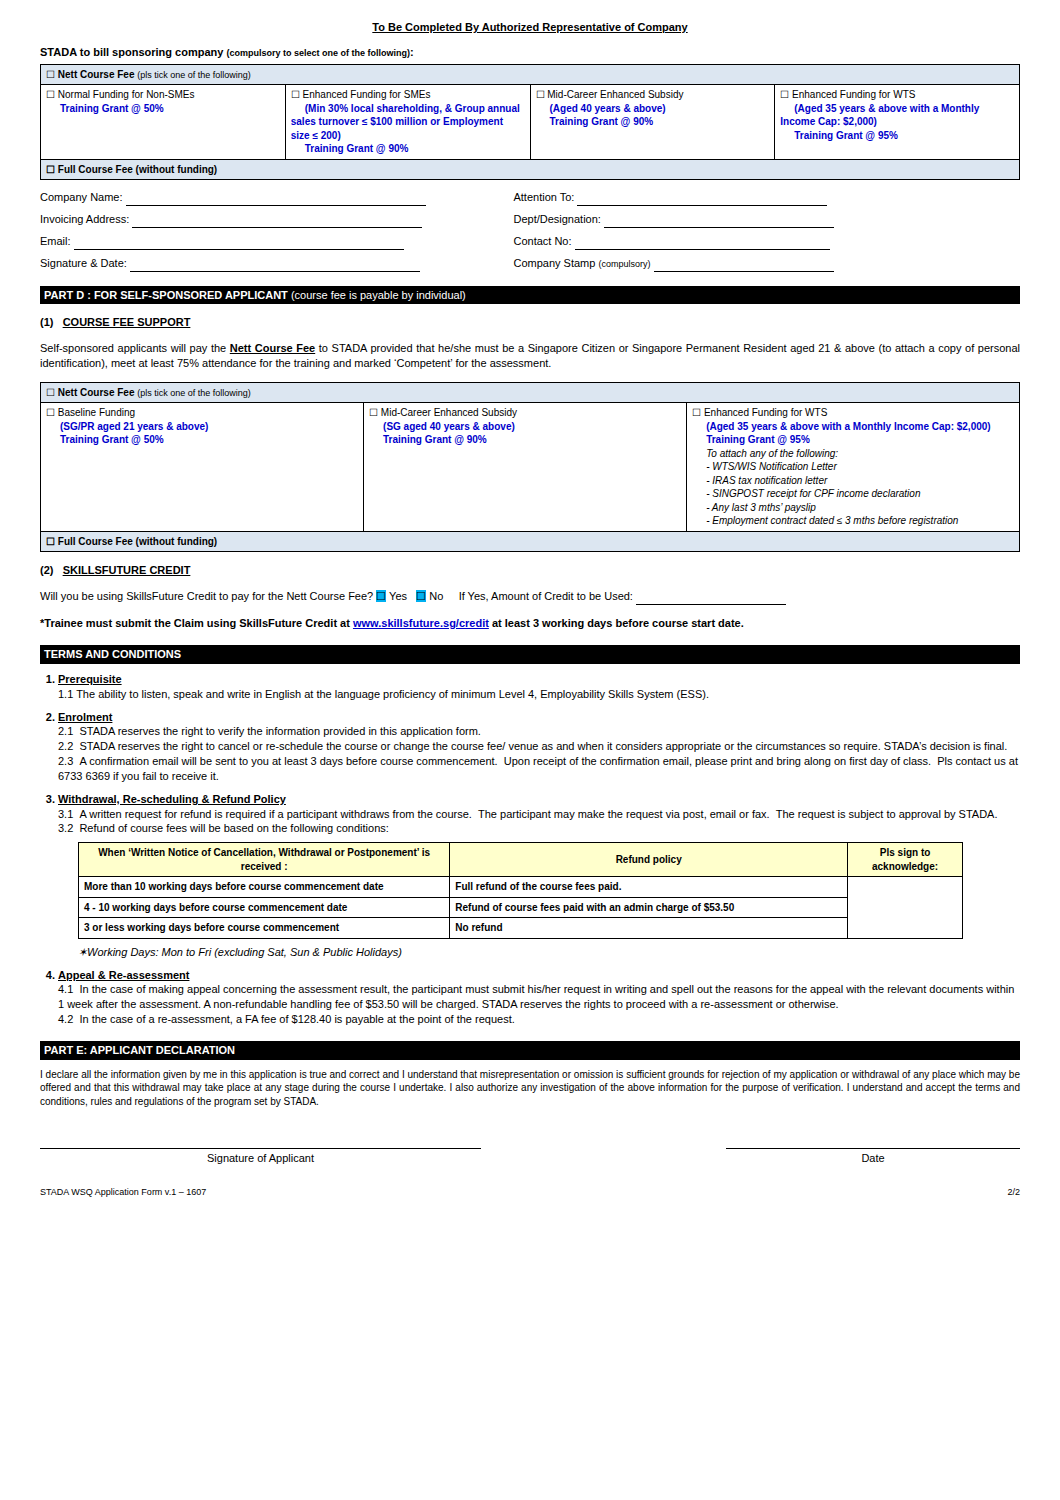To Be Completed By Authorized Representative of Company
STADA to bill sponsoring company (compulsory to select one of the following):
| ☐ Nett Course Fee (pls tick one of the following) |
| ☐ Normal Funding for Non-SMEs Training Grant @ 50% | ☐ Enhanced Funding for SMEs (Min 30% local shareholding, & Group annual sales turnover ≤ $100 million or Employment size ≤ 200) Training Grant @ 90% | ☐ Mid-Career Enhanced Subsidy (Aged 40 years & above) Training Grant @ 90% | ☐ Enhanced Funding for WTS (Aged 35 years & above with a Monthly Income Cap: $2,000) Training Grant @ 95% |
| ☐ Full Course Fee (without funding) |
Company Name: Attention To:
Invoicing Address: Dept/Designation:
Email: Contact No:
Signature & Date: Company Stamp (compulsory)
PART D : FOR SELF-SPONSORED APPLICANT (course fee is payable by individual)
(1) COURSE FEE SUPPORT
Self-sponsored applicants will pay the Nett Course Fee to STADA provided that he/she must be a Singapore Citizen or Singapore Permanent Resident aged 21 & above (to attach a copy of personal identification), meet at least 75% attendance for the training and marked ‘Competent’ for the assessment.
| ☐ Nett Course Fee (pls tick one of the following) |
| ☐ Baseline Funding (SG/PR aged 21 years & above) Training Grant @ 50% | ☐ Mid-Career Enhanced Subsidy (SG aged 40 years & above) Training Grant @ 90% | ☐ Enhanced Funding for WTS (Aged 35 years & above with a Monthly Income Cap: $2,000) Training Grant @ 95% To attach any of the following: - WTS/WIS Notification Letter - IRAS tax notification letter - SINGPOST receipt for CPF income declaration - Any last 3 mths’ payslip - Employment contract dated ≤ 3 mths before registration |
| ☐ Full Course Fee (without funding) |
(2) SKILLSFUTURE CREDIT
Will you be using SkillsFuture Credit to pay for the Nett Course Fee? ☐ Yes ☐ No If Yes, Amount of Credit to be Used:
*Trainee must submit the Claim using SkillsFuture Credit at www.skillsfuture.sg/credit at least 3 working days before course start date.
TERMS AND CONDITIONS
Prerequisite 1.1 The ability to listen, speak and write in English at the language proficiency of minimum Level 4, Employability Skills System (ESS).
Enrolment 2.1 STADA reserves the right to verify the information provided in this application form. 2.2 STADA reserves the right to cancel or re-schedule the course or change the course fee/ venue as and when it considers appropriate or the circumstances so require. STADA’s decision is final. 2.3 A confirmation email will be sent to you at least 3 days before course commencement. Upon receipt of the confirmation email, please print and bring along on first day of class. Pls contact us at 6733 6369 if you fail to receive it.
Withdrawal, Re-scheduling & Refund Policy 3.1 A written request for refund is required if a participant withdraws from the course. The participant may make the request via post, email or fax. The request is subject to approval by STADA. 3.2 Refund of course fees will be based on the following conditions:
| When ‘Written Notice of Cancellation, Withdrawal or Postponement’ is received : | Refund policy | Pls sign to acknowledge: |
| --- | --- | --- |
| More than 10 working days before course commencement date | Full refund of the course fees paid. | |
| 4 - 10 working days before course commencement date | Refund of course fees paid with an admin charge of $53.50 |
| 3 or less working days before course commencement | No refund |
✶Working Days: Mon to Fri (excluding Sat, Sun & Public Holidays)
Appeal & Re-assessment 4.1 In the case of making appeal concerning the assessment result, the participant must submit his/her request in writing and spell out the reasons for the appeal with the relevant documents within 1 week after the assessment. A non-refundable handling fee of $53.50 will be charged. STADA reserves the rights to proceed with a re-assessment or otherwise. 4.2 In the case of a re-assessment, a FA fee of $128.40 is payable at the point of the request.
PART E: APPLICANT DECLARATION
I declare all the information given by me in this application is true and correct and I understand that misrepresentation or omission is sufficient grounds for rejection of my application or withdrawal of any place which may be offered and that this withdrawal may take place at any stage during the course I undertake. I also authorize any investigation of the above information for the purpose of verification. I understand and accept the terms and conditions, rules and regulations of the program set by STADA.
Signature of Applicant Date
STADA WSQ Application Form v.1 – 1607 2/2